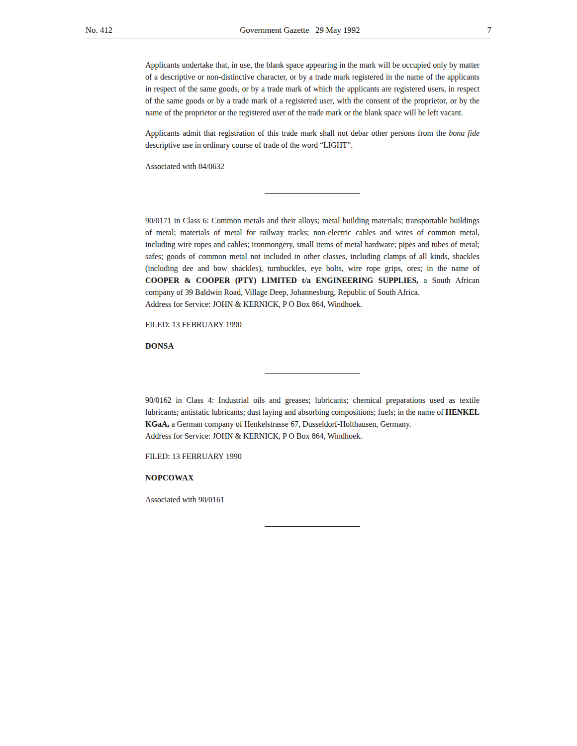No. 412 Government Gazette 29 May 1992 7
Applicants undertake that, in use, the blank space appearing in the mark will be occupied only by matter of a descriptive or non-distinctive character, or by a trade mark registered in the name of the applicants in respect of the same goods, or by a trade mark of which the applicants are registered users, in respect of the same goods or by a trade mark of a registered user, with the consent of the proprietor, or by the name of the proprietor or the registered user of the trade mark or the blank space will be left vacant.
Applicants admit that registration of this trade mark shall not debar other persons from the bona fide descriptive use in ordinary course of trade of the word “LIGHT”.
Associated with 84/0632
90/0171 in Class 6: Common metals and their alloys; metal building materials; transportable buildings of metal; materials of metal for railway tracks; non-electric cables and wires of common metal, including wire ropes and cables; ironmongery, small items of metal hardware; pipes and tubes of metal; safes; goods of common metal not included in other classes, including clamps of all kinds, shackles (including dee and bow shackles), turnbuckles, eye bolts, wire rope grips, ores; in the name of COOPER & COOPER (PTY) LIMITED t/a ENGINEERING SUPPLIES, a South African company of 39 Baldwin Road, Village Deep, Johannesburg, Republic of South Africa.
Address for Service: JOHN & KERNICK, P O Box 864, Windhoek.
FILED: 13 FEBRUARY 1990
DONSA
90/0162 in Class 4: Industrial oils and greases; lubricants; chemical preparations used as textile lubricants; antistatic lubricants; dust laying and absorbing compositions; fuels; in the name of HENKEL KGaA, a German company of Henkelstrasse 67, Dusseldorf-Holthausen, Germany.
Address for Service: JOHN & KERNICK, P O Box 864, Windhoek.
FILED: 13 FEBRUARY 1990
NOPCOWAX
Associated with 90/0161